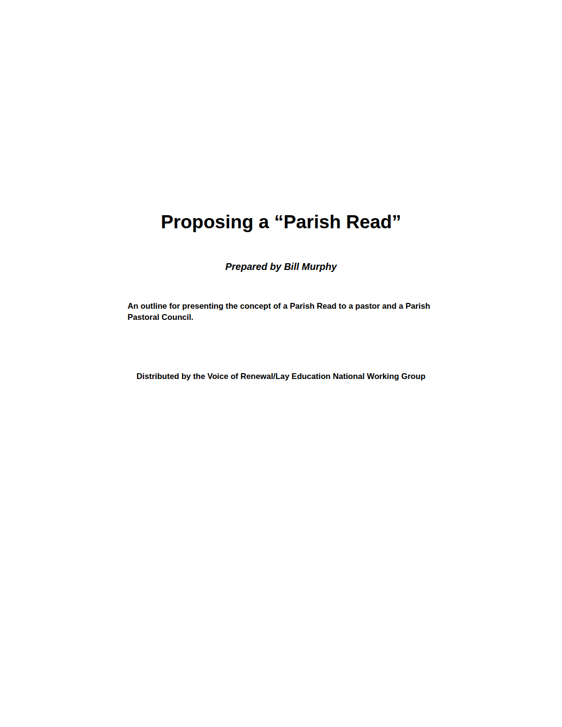Proposing a “Parish Read”
Prepared by Bill Murphy
An outline for presenting the concept of a Parish Read to a pastor and a Parish Pastoral Council.
Distributed by the Voice of Renewal/Lay Education National Working Group